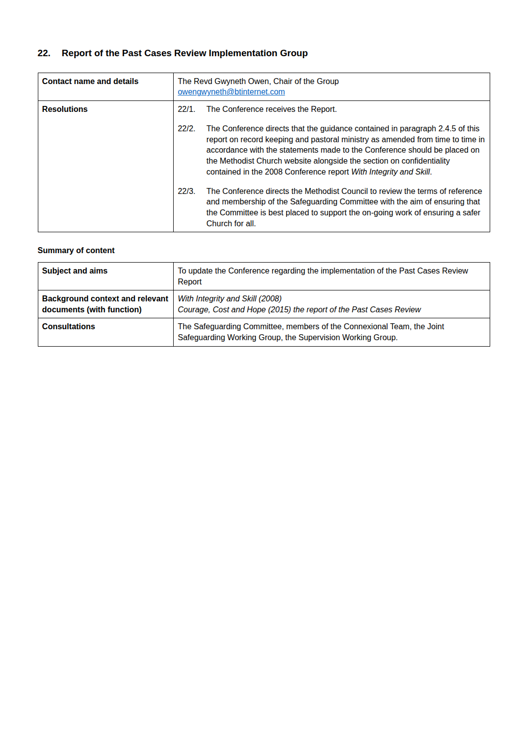22. Report of the Past Cases Review Implementation Group
| Contact name and details | The Revd Gwyneth Owen, Chair of the Group owengwyneth@btinternet.com |
| Resolutions | 22/1. The Conference receives the Report. 22/2. The Conference directs that the guidance contained in paragraph 2.4.5 of this report on record keeping and pastoral ministry as amended from time to time in accordance with the statements made to the Conference should be placed on the Methodist Church website alongside the section on confidentiality contained in the 2008 Conference report With Integrity and Skill . 22/3. The Conference directs the Methodist Council to review the terms of reference and membership of the Safeguarding Committee with the aim of ensuring that the Committee is best placed to support the on-going work of ensuring a safer Church for all. |
Summary of content
| Subject and aims | To update the Conference regarding the implementation of the Past Cases Review Report |
| Background context and relevant documents (with function) | With Integrity and Skill (2008) Courage, Cost and Hope (2015) the report of the Past Cases Review |
| Consultations | The Safeguarding Committee, members of the Connexional Team, the Joint Safeguarding Working Group, the Supervision Working Group. |